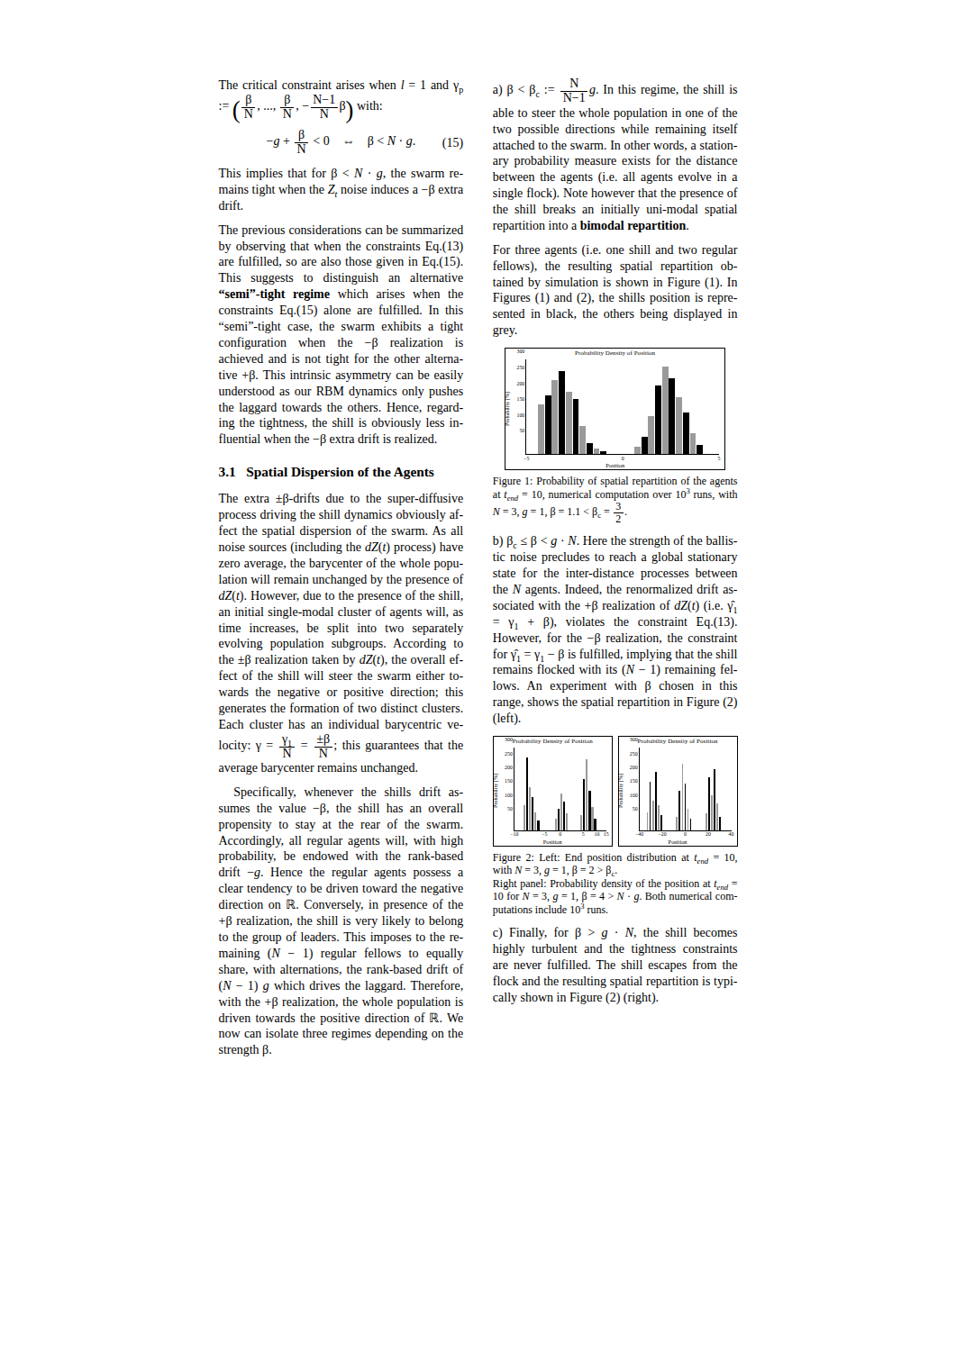The critical constraint arises when l = 1 and γp := (βN, ..., βN, −N−1 Nβ) with:
−g + βN < 0 ⇔ β < N · g. (15)
This implies that for β < N · g, the swarm remains tight when the Zt noise induces a −β extra drift.
The previous considerations can be summarized by observing that when the constraints Eq.(13) are fulfilled, so are also those given in Eq.(15). This suggests to distinguish an alternative “semi”-tight regime which arises when the constraints Eq.(15) alone are fulfilled. In this “semi”-tight case, the swarm exhibits a tight configuration when the −β realization is achieved and is not tight for the other alternative +β. This intrinsic asymmetry can be easily understood as our RBM dynamics only pushes the laggard towards the others. Hence, regarding the tightness, the shill is obviously less influential when the −β extra drift is realized.
3.1 Spatial Dispersion of the Agents
The extra ±β-drifts due to the super-diffusive process driving the shill dynamics obviously affect the spatial dispersion of the swarm. As all noise sources (including the dZ(t) process) have zero average, the barycenter of the whole population will remain unchanged by the presence of dZ(t). However, due to the presence of the shill, an initial single-modal cluster of agents will, as time increases, be split into two separately evolving population subgroups. According to the ±β realization taken by dZ(t), the overall effect of the shill will steer the swarm either towards the negative or positive direction; this generates the formation of two distinct clusters. Each cluster has an individual barycentric velocity: γ = γ1 N = ±β N; this guarantees that the average barycenter remains unchanged.
Specifically, whenever the shills drift assumes the value −β, the shill has an overall propensity to stay at the rear of the swarm. Accordingly, all regular agents will, with high probability, be endowed with the rank-based drift −g. Hence the regular agents possess a clear tendency to be driven toward the negative direction on ℝ. Conversely, in presence of the +β realization, the shill is very likely to belong to the group of leaders. This imposes to the remaining (N − 1) regular fellows to equally share, with alternations, the rank-based drift of (N − 1) g which drives the laggard. Therefore, with the +β realization, the whole population is driven towards the positive direction of ℝ. We now can isolate three regimes depending on the strength β.
a) β < βc := NN−1 g. In this regime, the shill is able to steer the whole population in one of the two possible directions while remaining itself attached to the swarm. In other words, a stationary probability measure exists for the distance between the agents (i.e. all agents evolve in a single flock). Note however that the presence of the shill breaks an initially uni-modal spatial repartition into a bimodal repartition.
For three agents (i.e. one shill and two regular fellows), the resulting spatial repartition obtained by simulation is shown in Figure (1). In Figures (1) and (2), the shills position is represented in black, the others being displayed in grey.
Probability Density of Position
Probability [%]
300
250
200
150
100
50
−5
0
5
Position
Figure 1: Probability of spatial repartition of the agents at tend = 10, numerical computation over 103 runs, with N = 3, g = 1, β = 1.1 < βc = 32.
b) βc ≤ β < g · N. Here the strength of the ballistic noise precludes to reach a global stationary state for the inter-distance processes between the N agents. Indeed, the renormalized drift associated with the +β realization of dZ(t) (i.e. γ̂1 = γ1 + β), violates the constraint Eq.(13). However, for the −β realization, the constraint for γ̂1 = γ1 − β is fulfilled, implying that the shill remains flocked with its (N − 1) remaining fellows. An experiment with β chosen in this range, shows the spatial repartition in Figure (2) (left).
Probability Density of Position
Probability [%]
300
250
200
150
100
50
−10
−5
0
5
10
15
Position
Probability Density of Position
Probability [%]
300
250
200
150
100
50
−40
−20
0
20
40
Position
Figure 2: Left: End position distribution at tend = 10, with N = 3, g = 1, β = 2 > βc.
Right panel: Probability density of the position at tend = 10 for N = 3, g = 1, β = 4 > N · g. Both numerical computations include 103 runs.
c) Finally, for β > g · N, the shill becomes highly turbulent and the tightness constraints are never fulfilled. The shill escapes from the flock and the resulting spatial repartition is typically shown in Figure (2) (right).